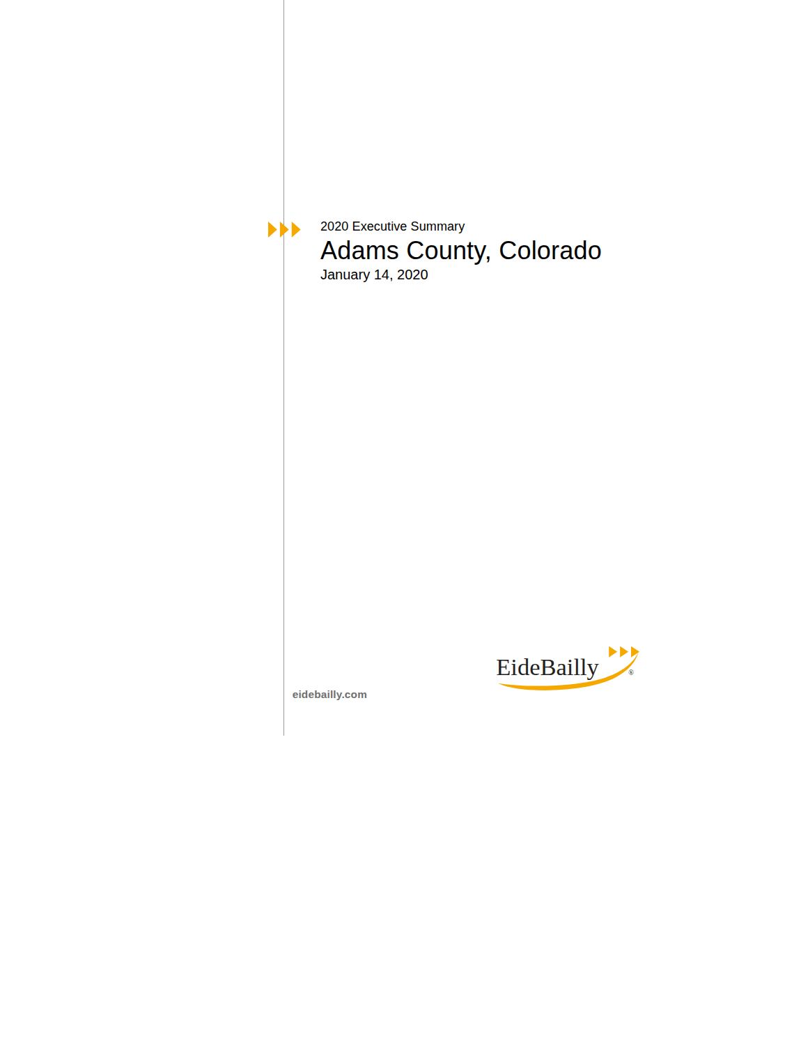2020 Executive Summary
Adams County, Colorado
January 14, 2020
eidebailly.com
EideBailly ®